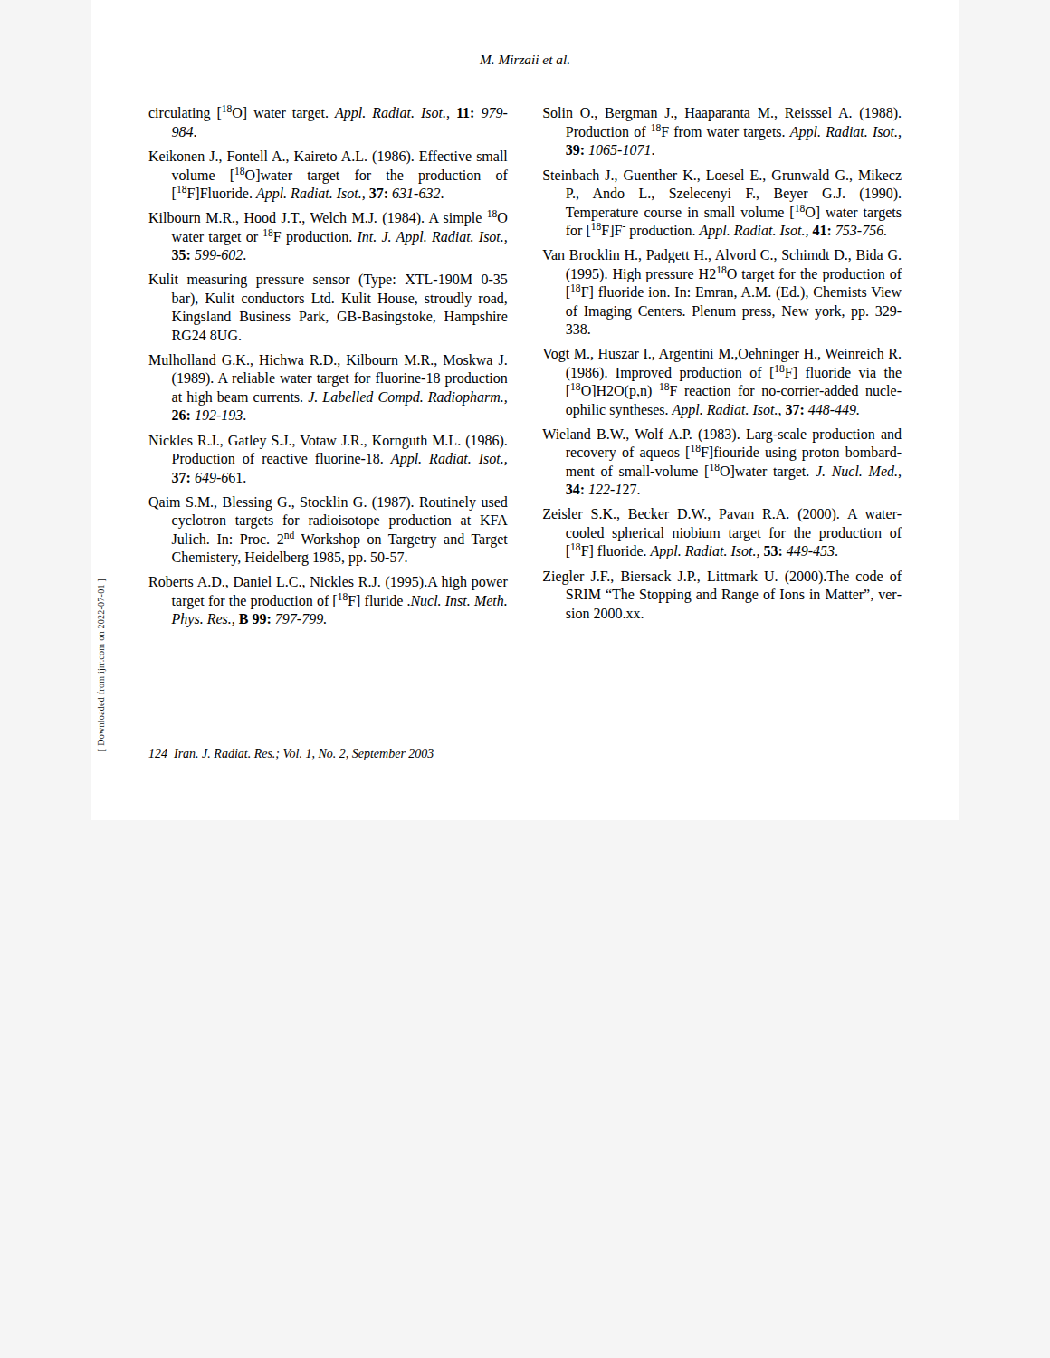[ Downloaded from ijrr.com on 2022-07-01 ]
M. Mirzaii et al.
circulating [18O] water target. Appl. Radiat. Isot., 11: 979-984.
Keikonen J., Fontell A., Kaireto A.L. (1986). Effective small volume [18O]water target for the production of [18F]Fluoride. Appl. Radiat. Isot., 37: 631-632.
Kilbourn M.R., Hood J.T., Welch M.J. (1984). A simple 18O water target or 18F production. Int. J. Appl. Radiat. Isot., 35: 599-602.
Kulit measuring pressure sensor (Type: XTL-190M 0-35 bar), Kulit conductors Ltd. Kulit House, stroudly road, Kingsland Business Park, GB-Basingstoke, Hampshire RG24 8UG.
Mulholland G.K., Hichwa R.D., Kilbourn M.R., Moskwa J. (1989). A reliable water target for fluorine-18 production at high beam currents. J. Labelled Compd. Radiopharm., 26: 192-193.
Nickles R.J., Gatley S.J., Votaw J.R., Kornguth M.L. (1986). Production of reactive fluorine-18. Appl. Radiat. Isot., 37: 649-661.
Qaim S.M., Blessing G., Stocklin G. (1987). Routinely used cyclotron targets for radioisotope production at KFA Julich. In: Proc. 2nd Workshop on Targetry and Target Chemistery, Heidelberg 1985, pp. 50-57.
Roberts A.D., Daniel L.C., Nickles R.J. (1995).A high power target for the production of [18F] fluride .Nucl. Inst. Meth. Phys. Res., B 99: 797-799.
Solin O., Bergman J., Haaparanta M., Reisssel A. (1988). Production of 18F from water targets. Appl. Radiat. Isot., 39: 1065-1071.
Steinbach J., Guenther K., Loesel E., Grunwald G., Mikecz P., Ando L., Szelecenyi F., Beyer G.J. (1990). Temperature course in small volume [18O] water targets for [18F]F- production. Appl. Radiat. Isot., 41: 753-756.
Van Brocklin H., Padgett H., Alvord C., Schimdt D., Bida G. (1995). High pressure H218O target for the production of [18F] fluoride ion. In: Emran, A.M. (Ed.), Chemists View of Imaging Centers. Plenum press, New york, pp. 329-338.
Vogt M., Huszar I., Argentini M.,Oehninger H., Weinreich R. (1986). Improved production of [18F] fluoride via the [18O]H2O(p,n) 18F reaction for no-corrier-added nucleophilic syntheses. Appl. Radiat. Isot., 37: 448-449.
Wieland B.W., Wolf A.P. (1983). Larg-scale production and recovery of aqueos [18F]fiouride using proton bombardment of small-volume [18O]water target. J. Nucl. Med., 34: 122-127.
Zeisler S.K., Becker D.W., Pavan R.A. (2000). A water- cooled spherical niobium target for the production of [18F] fluoride. Appl. Radiat. Isot., 53: 449-453.
Ziegler J.F., Biersack J.P., Littmark U. (2000).The code of SRIM “The Stopping and Range of Ions in Matter”, version 2000.xx.
124 Iran. J. Radiat. Res.; Vol. 1, No. 2, September 2003